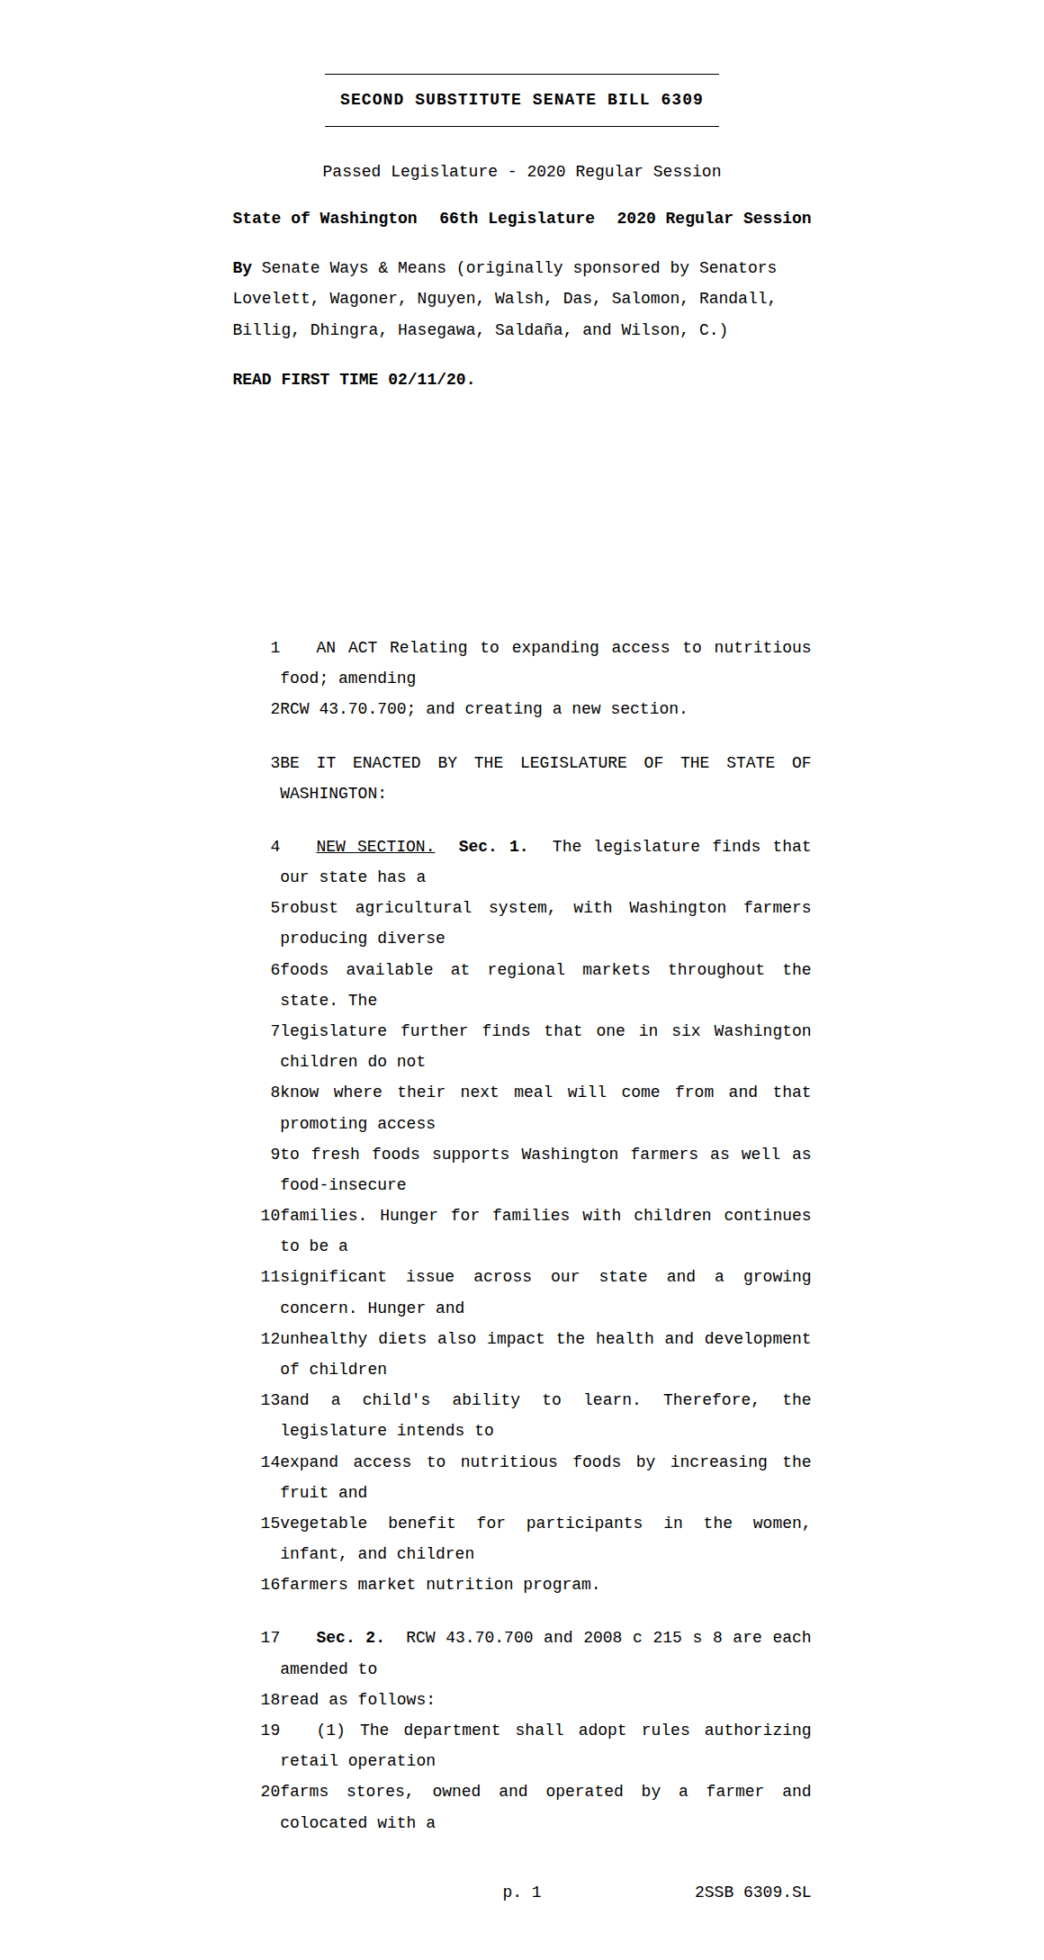SECOND SUBSTITUTE SENATE BILL 6309
Passed Legislature - 2020 Regular Session
State of Washington 66th Legislature 2020 Regular Session
By Senate Ways & Means (originally sponsored by Senators Lovelett, Wagoner, Nguyen, Walsh, Das, Salomon, Randall, Billig, Dhingra, Hasegawa, Saldaña, and Wilson, C.)
READ FIRST TIME 02/11/20.
| 1 | AN ACT Relating to expanding access to nutritious food; amending |
| 2 | RCW 43.70.700; and creating a new section. |
| 3 | BE IT ENACTED BY THE LEGISLATURE OF THE STATE OF WASHINGTON: |
| 4 | NEW SECTION. Sec. 1. The legislature finds that our state has a |
| 5 | robust agricultural system, with Washington farmers producing diverse |
| 6 | foods available at regional markets throughout the state. The |
| 7 | legislature further finds that one in six Washington children do not |
| 8 | know where their next meal will come from and that promoting access |
| 9 | to fresh foods supports Washington farmers as well as food-insecure |
| 10 | families. Hunger for families with children continues to be a |
| 11 | significant issue across our state and a growing concern. Hunger and |
| 12 | unhealthy diets also impact the health and development of children |
| 13 | and a child's ability to learn. Therefore, the legislature intends to |
| 14 | expand access to nutritious foods by increasing the fruit and |
| 15 | vegetable benefit for participants in the women, infant, and children |
| 16 | farmers market nutrition program. |
| 17 | Sec. 2. RCW 43.70.700 and 2008 c 215 s 8 are each amended to |
| 18 | read as follows: |
| 19 | (1) The department shall adopt rules authorizing retail operation |
| 20 | farms stores, owned and operated by a farmer and colocated with a |
2SSB 6309.SL p. 1 2SSB 6309.SL